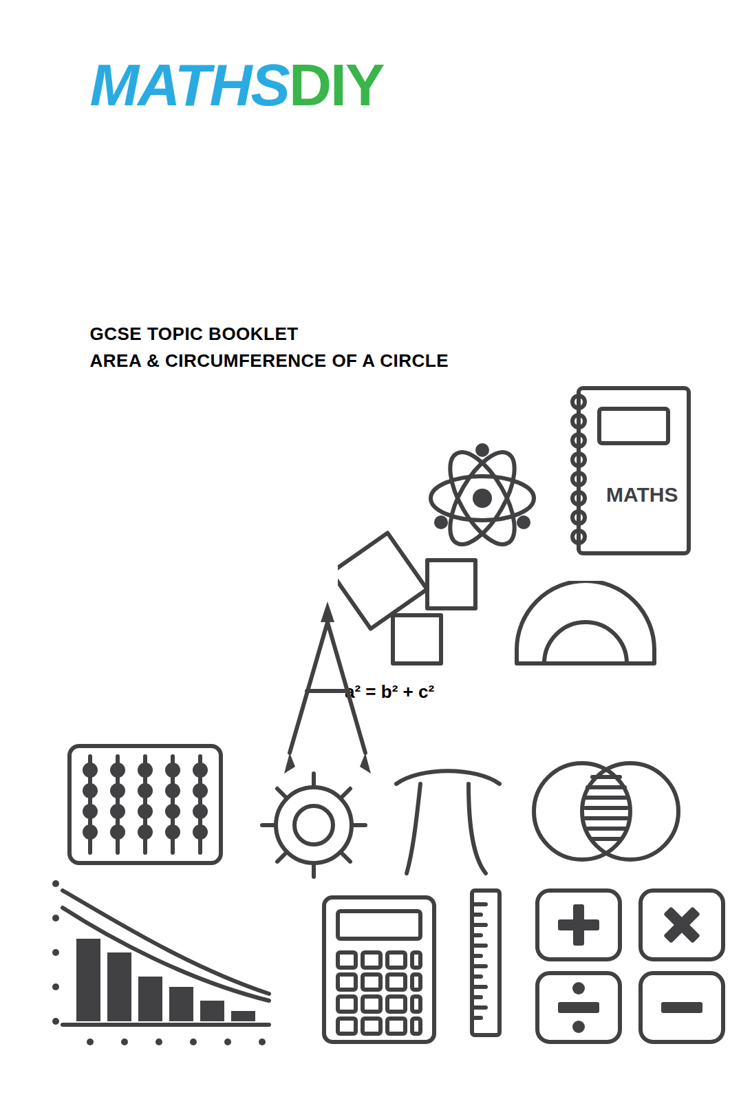MATHS DIY
GCSE TOPIC BOOKLET
AREA & CIRCUMFERENCE OF A CIRCLE
MATHS a² = b² + c²